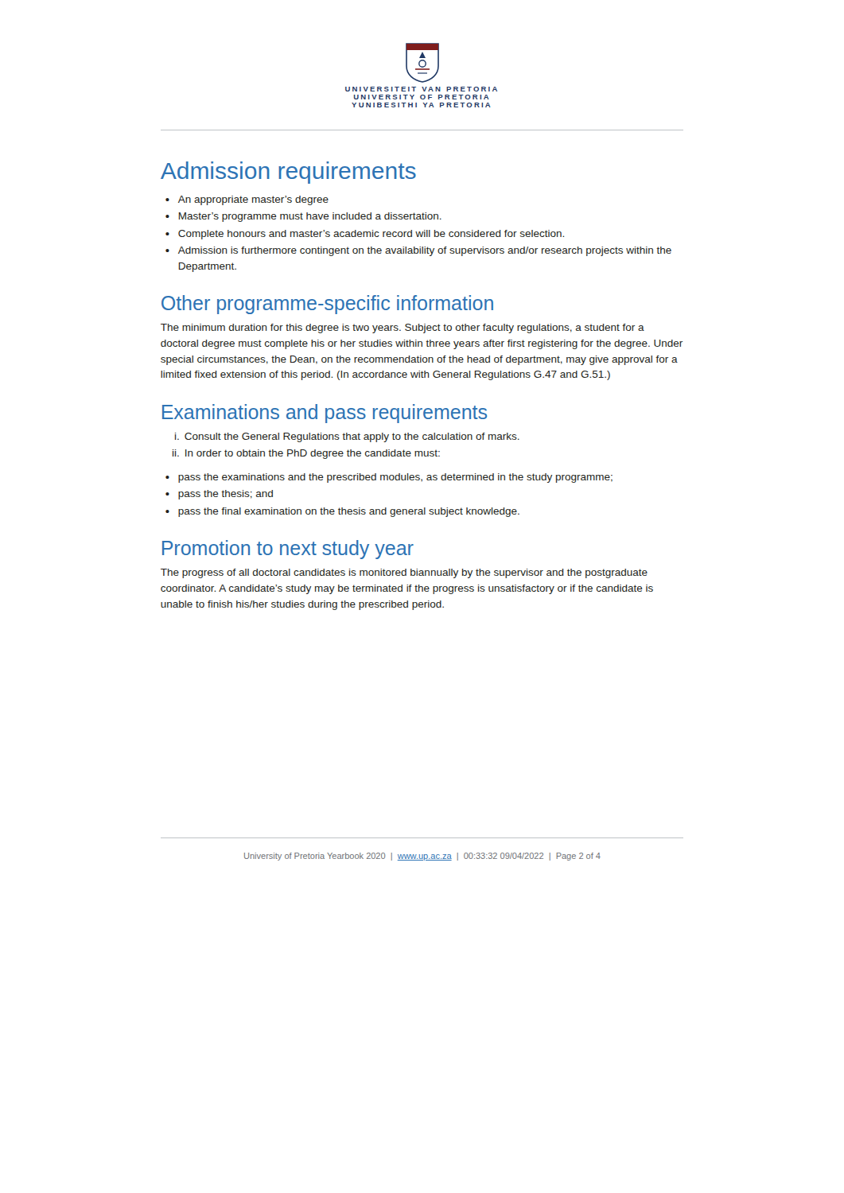Universiteit van Pretoria University of Pretoria Yunibesithi ya Pretoria
Admission requirements
An appropriate master’s degree
Master’s programme must have included a dissertation.
Complete honours and master’s academic record will be considered for selection.
Admission is furthermore contingent on the availability of supervisors and/or research projects within the Department.
Other programme-specific information
The minimum duration for this degree is two years. Subject to other faculty regulations, a student for a doctoral degree must complete his or her studies within three years after first registering for the degree. Under special circumstances, the Dean, on the recommendation of the head of department, may give approval for a limited fixed extension of this period. (In accordance with General Regulations G.47 and G.51.)
Examinations and pass requirements
Consult the General Regulations that apply to the calculation of marks.
In order to obtain the PhD degree the candidate must:
pass the examinations and the prescribed modules, as determined in the study programme;
pass the thesis; and
pass the final examination on the thesis and general subject knowledge.
Promotion to next study year
The progress of all doctoral candidates is monitored biannually by the supervisor and the postgraduate coordinator. A candidate’s study may be terminated if the progress is unsatisfactory or if the candidate is unable to finish his/her studies during the prescribed period.
University of Pretoria Yearbook 2020 | www.up.ac.za | 00:33:32 09/04/2022 | Page 2 of 4